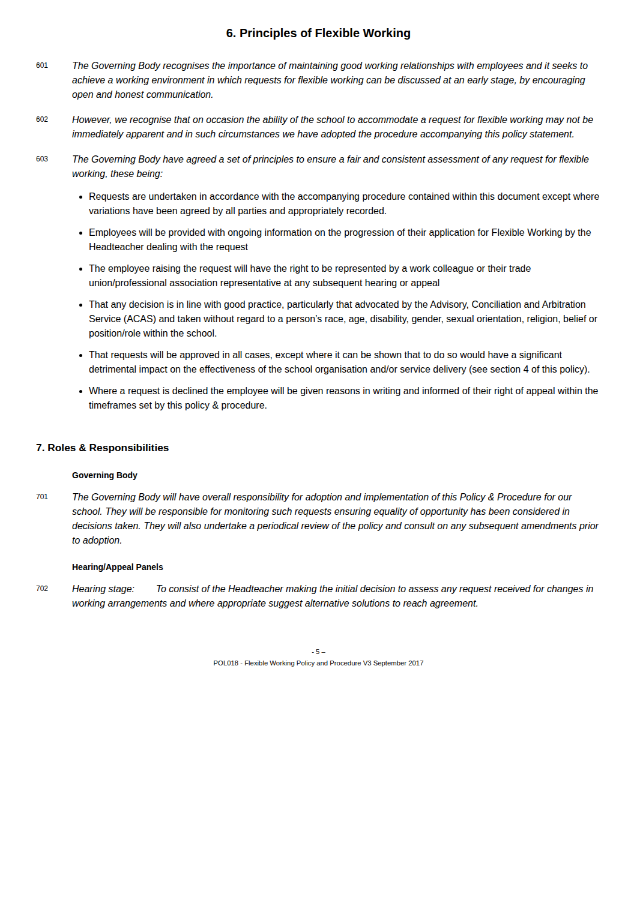6. Principles of Flexible Working
601
The Governing Body recognises the importance of maintaining good working relationships with employees and it seeks to achieve a working environment in which requests for flexible working can be discussed at an early stage, by encouraging open and honest communication.
602
However, we recognise that on occasion the ability of the school to accommodate a request for flexible working may not be immediately apparent and in such circumstances we have adopted the procedure accompanying this policy statement.
603
The Governing Body have agreed a set of principles to ensure a fair and consistent assessment of any request for flexible working, these being:
Requests are undertaken in accordance with the accompanying procedure contained within this document except where variations have been agreed by all parties and appropriately recorded.
Employees will be provided with ongoing information on the progression of their application for Flexible Working by the Headteacher dealing with the request
The employee raising the request will have the right to be represented by a work colleague or their trade union/professional association representative at any subsequent hearing or appeal
That any decision is in line with good practice, particularly that advocated by the Advisory, Conciliation and Arbitration Service (ACAS) and taken without regard to a person’s race, age, disability, gender, sexual orientation, religion, belief or position/role within the school.
That requests will be approved in all cases, except where it can be shown that to do so would have a significant detrimental impact on the effectiveness of the school organisation and/or service delivery (see section 4 of this policy).
Where a request is declined the employee will be given reasons in writing and informed of their right of appeal within the timeframes set by this policy & procedure.
7. Roles & Responsibilities
Governing Body
701
The Governing Body will have overall responsibility for adoption and implementation of this Policy & Procedure for our school. They will be responsible for monitoring such requests ensuring equality of opportunity has been considered in decisions taken. They will also undertake a periodical review of the policy and consult on any subsequent amendments prior to adoption.
Hearing/Appeal Panels
702
Hearing stage: To consist of the Headteacher making the initial decision to assess any request received for changes in working arrangements and where appropriate suggest alternative solutions to reach agreement.
- 5 –
POL018 - Flexible Working Policy and Procedure V3 September 2017